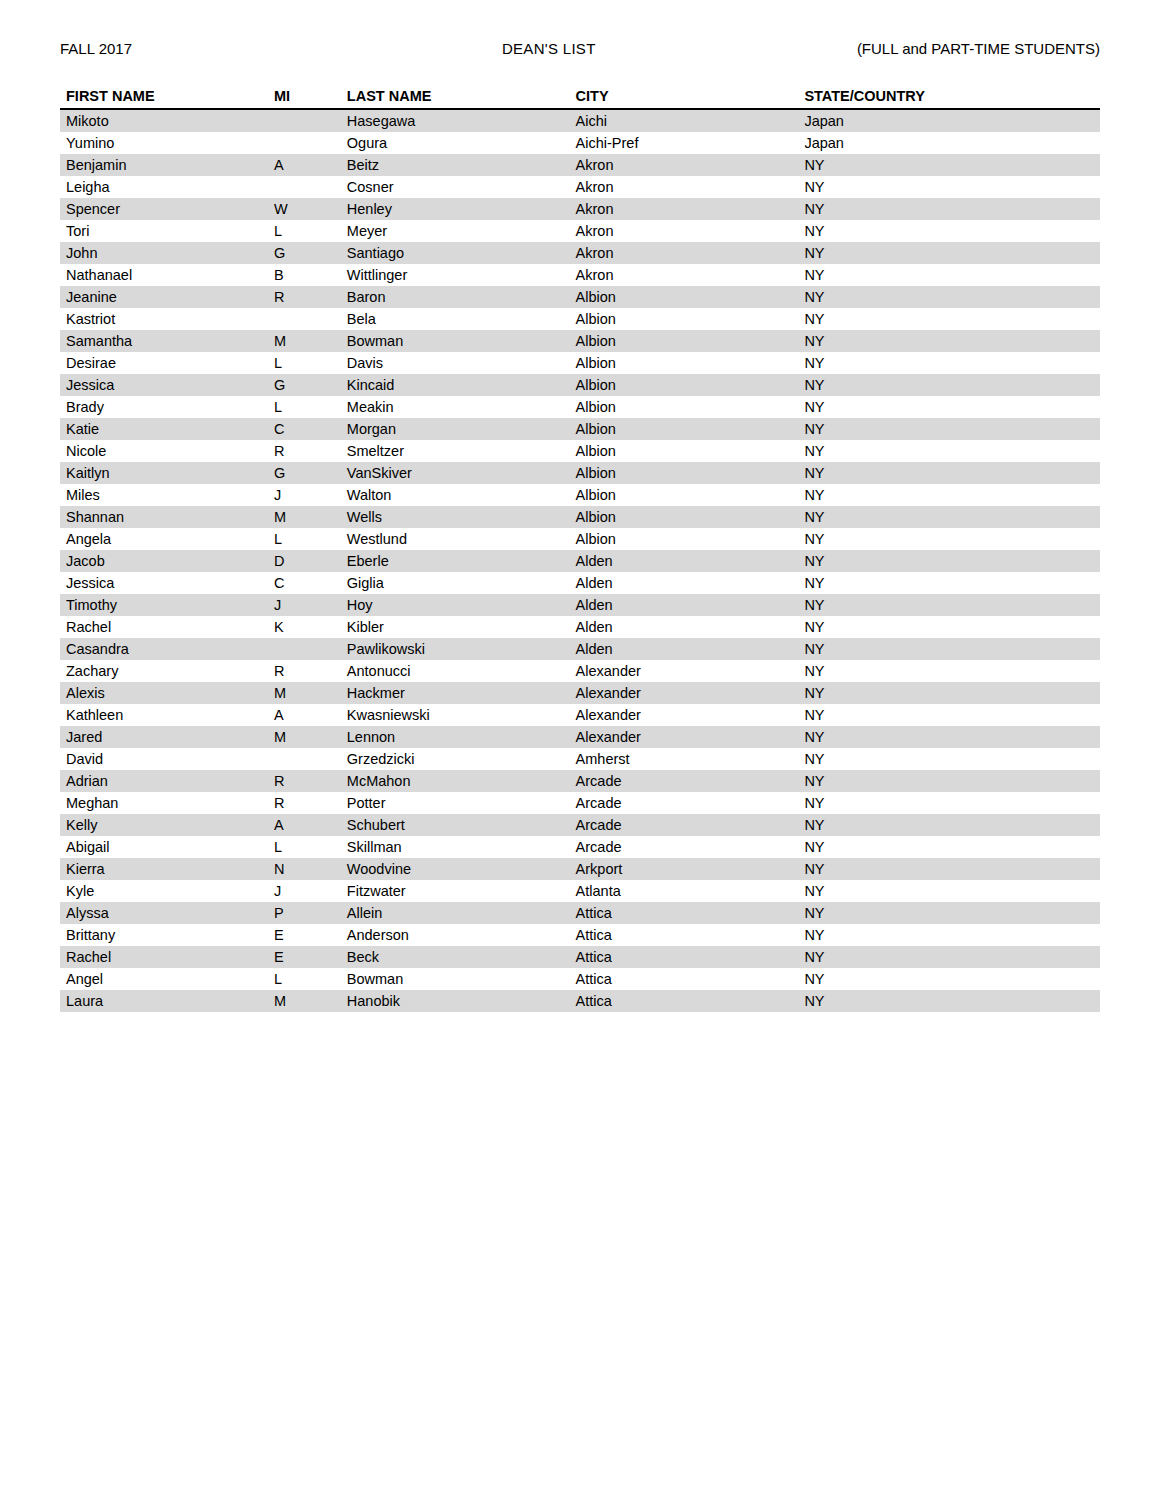FALL 2017
DEAN'S LIST
(FULL and PART-TIME STUDENTS)
| FIRST NAME | MI | LAST NAME | CITY | STATE/COUNTRY |
| --- | --- | --- | --- | --- |
| Mikoto | | Hasegawa | Aichi | Japan |
| Yumino | | Ogura | Aichi-Pref | Japan |
| Benjamin | A | Beitz | Akron | NY |
| Leigha | | Cosner | Akron | NY |
| Spencer | W | Henley | Akron | NY |
| Tori | L | Meyer | Akron | NY |
| John | G | Santiago | Akron | NY |
| Nathanael | B | Wittlinger | Akron | NY |
| Jeanine | R | Baron | Albion | NY |
| Kastriot | | Bela | Albion | NY |
| Samantha | M | Bowman | Albion | NY |
| Desirae | L | Davis | Albion | NY |
| Jessica | G | Kincaid | Albion | NY |
| Brady | L | Meakin | Albion | NY |
| Katie | C | Morgan | Albion | NY |
| Nicole | R | Smeltzer | Albion | NY |
| Kaitlyn | G | VanSkiver | Albion | NY |
| Miles | J | Walton | Albion | NY |
| Shannan | M | Wells | Albion | NY |
| Angela | L | Westlund | Albion | NY |
| Jacob | D | Eberle | Alden | NY |
| Jessica | C | Giglia | Alden | NY |
| Timothy | J | Hoy | Alden | NY |
| Rachel | K | Kibler | Alden | NY |
| Casandra | | Pawlikowski | Alden | NY |
| Zachary | R | Antonucci | Alexander | NY |
| Alexis | M | Hackmer | Alexander | NY |
| Kathleen | A | Kwasniewski | Alexander | NY |
| Jared | M | Lennon | Alexander | NY |
| David | | Grzedzicki | Amherst | NY |
| Adrian | R | McMahon | Arcade | NY |
| Meghan | R | Potter | Arcade | NY |
| Kelly | A | Schubert | Arcade | NY |
| Abigail | L | Skillman | Arcade | NY |
| Kierra | N | Woodvine | Arkport | NY |
| Kyle | J | Fitzwater | Atlanta | NY |
| Alyssa | P | Allein | Attica | NY |
| Brittany | E | Anderson | Attica | NY |
| Rachel | E | Beck | Attica | NY |
| Angel | L | Bowman | Attica | NY |
| Laura | M | Hanobik | Attica | NY |